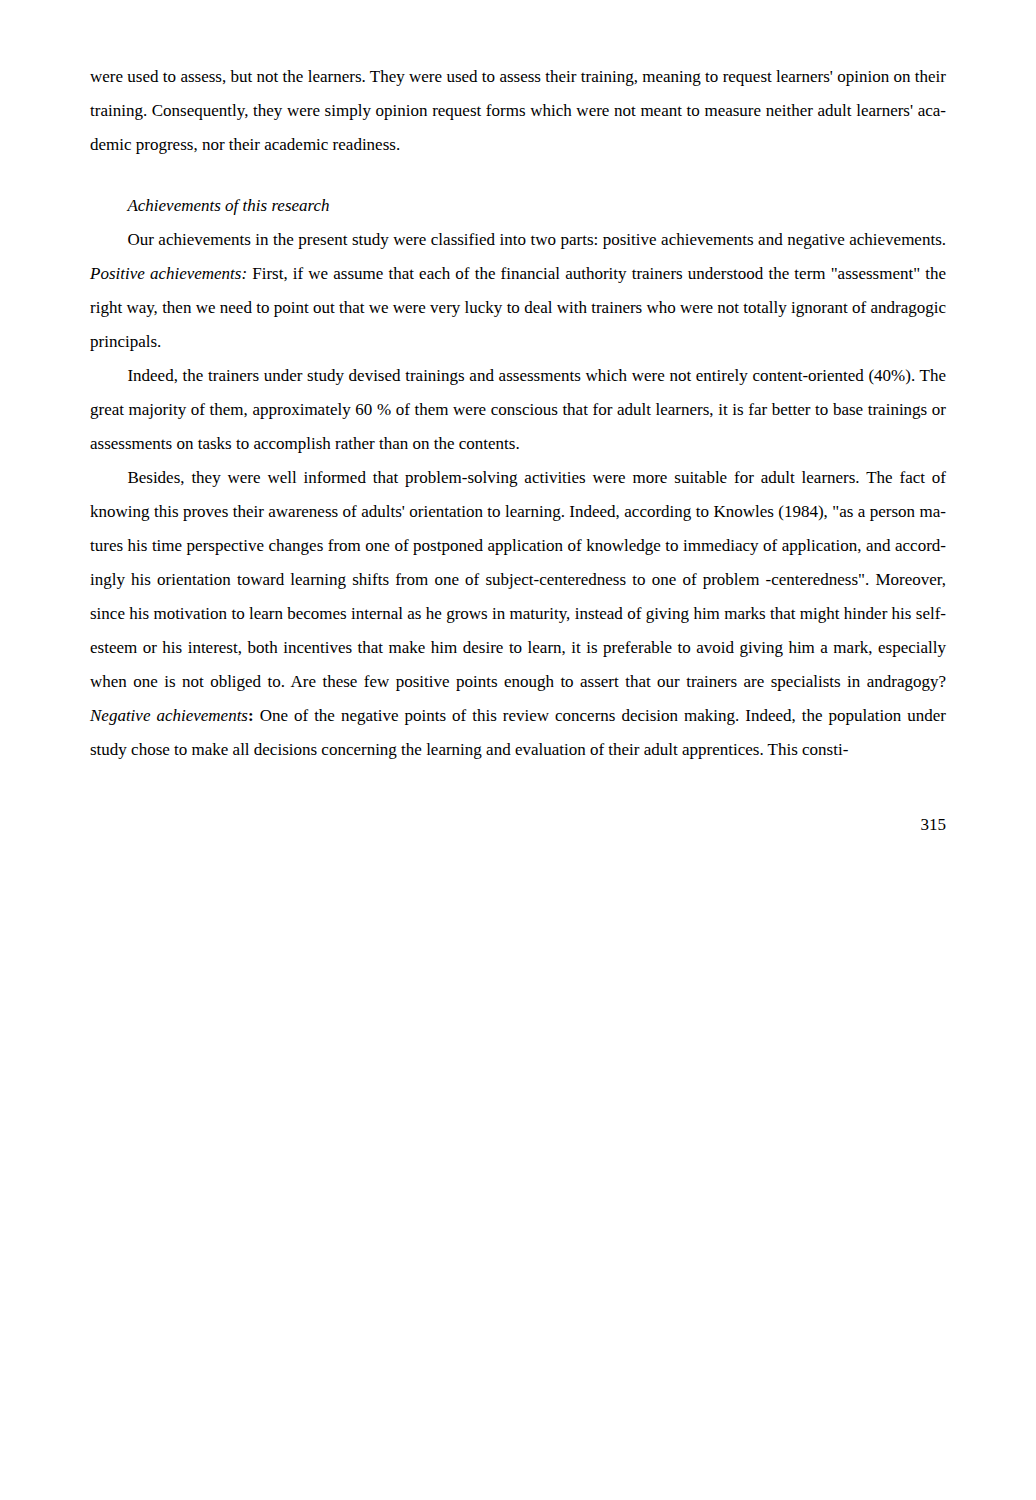were used to assess, but not the learners. They were used to assess their training, meaning to request learners' opinion on their training. Consequently, they were simply opinion request forms which were not meant to measure neither adult learners' academic progress, nor their academic readiness.
Achievements of this research
Our achievements in the present study were classified into two parts: positive achievements and negative achievements. Positive achievements: First, if we assume that each of the financial authority trainers understood the term "assessment" the right way, then we need to point out that we were very lucky to deal with trainers who were not totally ignorant of andragogic principals.
Indeed, the trainers under study devised trainings and assessments which were not entirely content-oriented (40%). The great majority of them, approximately 60 % of them were conscious that for adult learners, it is far better to base trainings or assessments on tasks to accomplish rather than on the contents.
Besides, they were well informed that problem-solving activities were more suitable for adult learners. The fact of knowing this proves their awareness of adults' orientation to learning. Indeed, according to Knowles (1984), "as a person matures his time perspective changes from one of postponed application of knowledge to immediacy of application, and accordingly his orientation toward learning shifts from one of subject-centeredness to one of problem -centeredness". Moreover, since his motivation to learn becomes internal as he grows in maturity, instead of giving him marks that might hinder his self-esteem or his interest, both incentives that make him desire to learn, it is preferable to avoid giving him a mark, especially when one is not obliged to. Are these few positive points enough to assert that our trainers are specialists in andragogy? Negative achievements: One of the negative points of this review concerns decision making. Indeed, the population under study chose to make all decisions concerning the learning and evaluation of their adult apprentices. This consti-
315